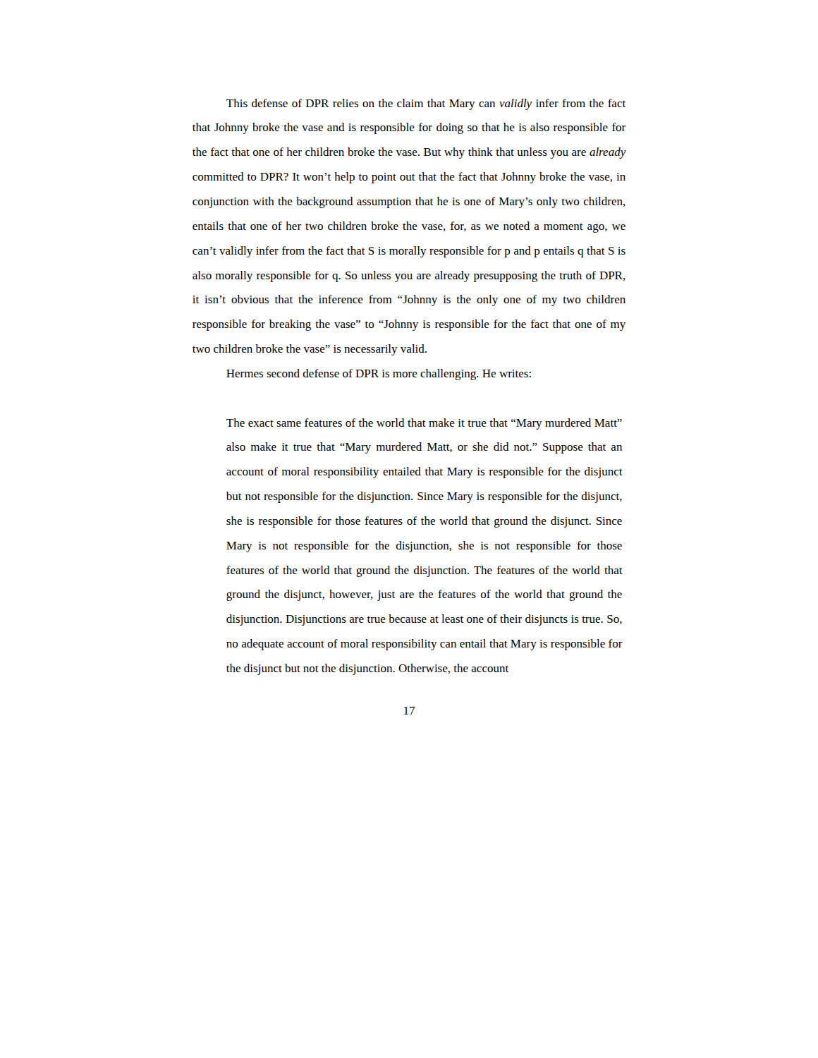This defense of DPR relies on the claim that Mary can validly infer from the fact that Johnny broke the vase and is responsible for doing so that he is also responsible for the fact that one of her children broke the vase. But why think that unless you are already committed to DPR? It won’t help to point out that the fact that Johnny broke the vase, in conjunction with the background assumption that he is one of Mary’s only two children, entails that one of her two children broke the vase, for, as we noted a moment ago, we can’t validly infer from the fact that S is morally responsible for p and p entails q that S is also morally responsible for q. So unless you are already presupposing the truth of DPR, it isn’t obvious that the inference from “Johnny is the only one of my two children responsible for breaking the vase” to “Johnny is responsible for the fact that one of my two children broke the vase” is necessarily valid.
Hermes second defense of DPR is more challenging. He writes:
The exact same features of the world that make it true that “Mary murdered Matt” also make it true that “Mary murdered Matt, or she did not.” Suppose that an account of moral responsibility entailed that Mary is responsible for the disjunct but not responsible for the disjunction. Since Mary is responsible for the disjunct, she is responsible for those features of the world that ground the disjunct. Since Mary is not responsible for the disjunction, she is not responsible for those features of the world that ground the disjunction. The features of the world that ground the disjunct, however, just are the features of the world that ground the disjunction. Disjunctions are true because at least one of their disjuncts is true. So, no adequate account of moral responsibility can entail that Mary is responsible for the disjunct but not the disjunction. Otherwise, the account
17